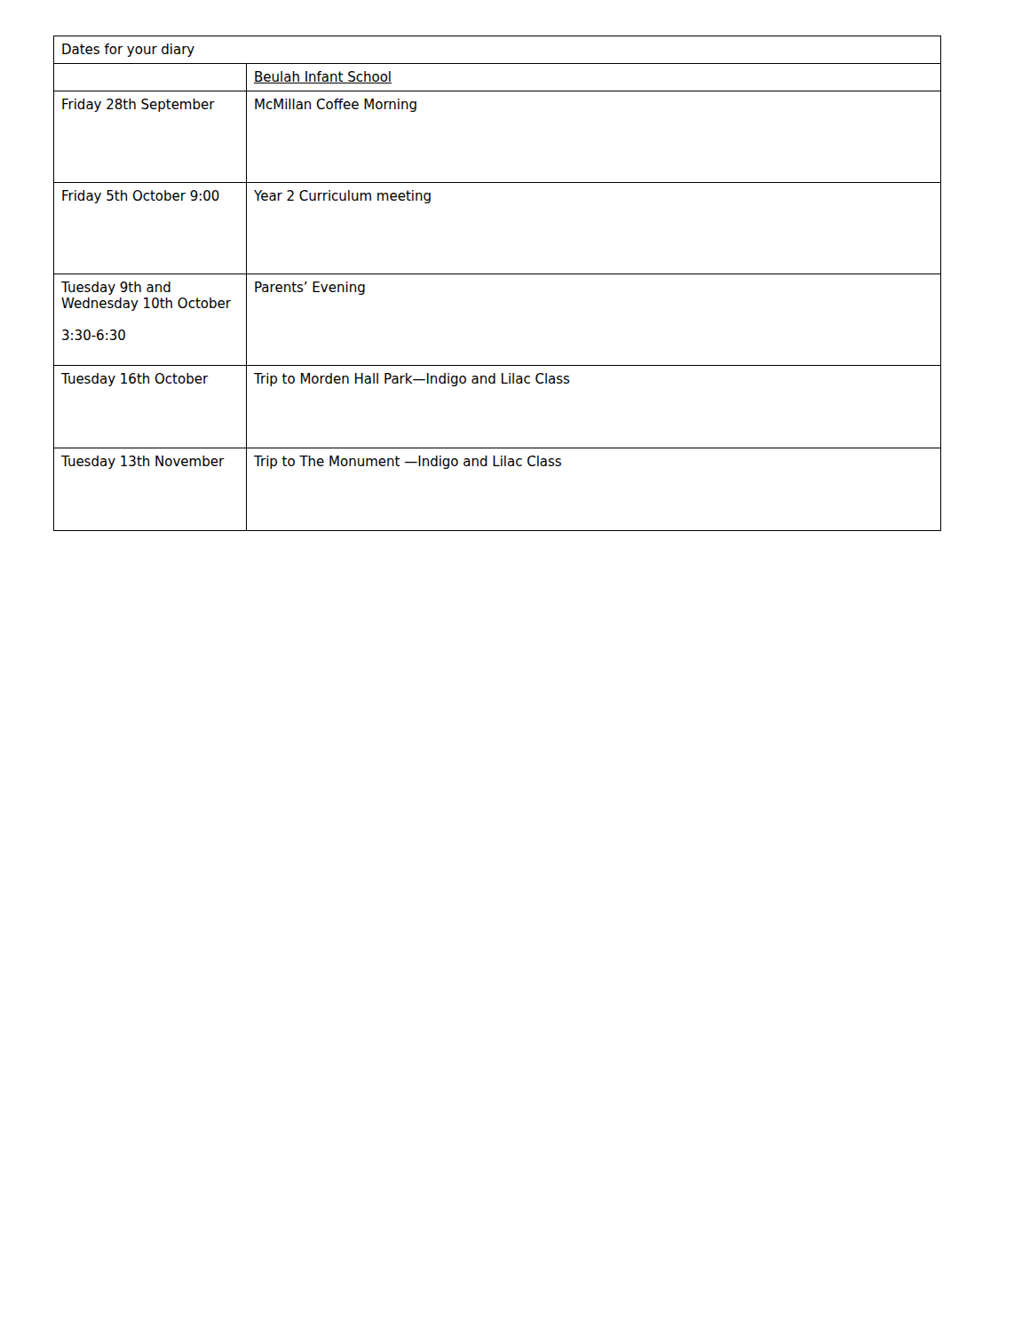| Dates for your diary |
| | Beulah Infant School |
| Friday 28th September | McMillan Coffee Morning |
| Friday 5th October 9:00 | Year 2 Curriculum meeting |
| Tuesday 9th and Wednesday 10th October 3:30-6:30 | Parents’ Evening |
| Tuesday 16th October | Trip to Morden Hall Park—Indigo and Lilac Class |
| Tuesday 13th November | Trip to The Monument —Indigo and Lilac Class |